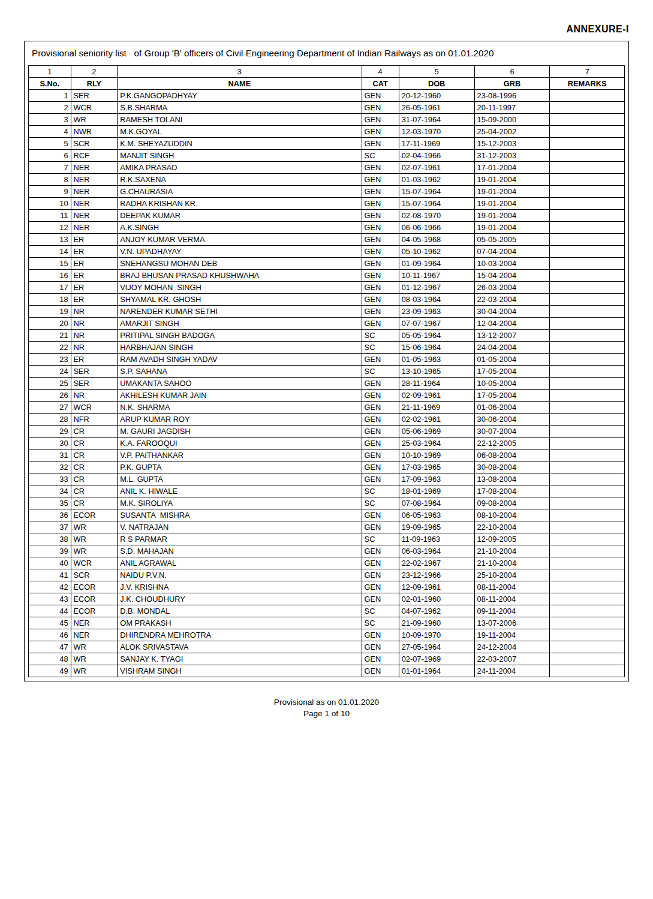ANNEXURE-I
Provisional seniority list of Group 'B' officers of Civil Engineering Department of Indian Railways as on 01.01.2020
| 1 | 2 | 3 | 4 | 5 | 6 | 7 |
| S.No. | RLY | NAME | CAT | DOB | GRB | REMARKS |
| 1 | SER | P.K.GANGOPADHYAY | GEN | 20-12-1960 | 23-08-1996 | |
| 2 | WCR | S.B.SHARMA | GEN | 26-05-1961 | 20-11-1997 | |
| 3 | WR | RAMESH TOLANI | GEN | 31-07-1964 | 15-09-2000 | |
| 4 | NWR | M.K.GOYAL | GEN | 12-03-1970 | 25-04-2002 | |
| 5 | SCR | K.M. SHEYAZUDDIN | GEN | 17-11-1969 | 15-12-2003 | |
| 6 | RCF | MANJIT SINGH | SC | 02-04-1966 | 31-12-2003 | |
| 7 | NER | AMIKA PRASAD | GEN | 02-07-1961 | 17-01-2004 | |
| 8 | NER | R.K.SAXENA | GEN | 01-03-1962 | 19-01-2004 | |
| 9 | NER | G.CHAURASIA | GEN | 15-07-1964 | 19-01-2004 | |
| 10 | NER | RADHA KRISHAN KR. | GEN | 15-07-1964 | 19-01-2004 | |
| 11 | NER | DEEPAK KUMAR | GEN | 02-08-1970 | 19-01-2004 | |
| 12 | NER | A.K.SINGH | GEN | 06-06-1966 | 19-01-2004 | |
| 13 | ER | ANJOY KUMAR VERMA | GEN | 04-05-1968 | 05-05-2005 | |
| 14 | ER | V.N. UPADHAYAY | GEN | 05-10-1962 | 07-04-2004 | |
| 15 | ER | SNEHANGSU MOHAN DEB | GEN | 01-09-1964 | 10-03-2004 | |
| 16 | ER | BRAJ BHUSAN PRASAD KHUSHWAHA | GEN | 10-11-1967 | 15-04-2004 | |
| 17 | ER | VIJOY MOHAN SINGH | GEN | 01-12-1967 | 26-03-2004 | |
| 18 | ER | SHYAMAL KR. GHOSH | GEN | 08-03-1964 | 22-03-2004 | |
| 19 | NR | NARENDER KUMAR SETHI | GEN | 23-09-1963 | 30-04-2004 | |
| 20 | NR | AMARJIT SINGH | GEN | 07-07-1967 | 12-04-2004 | |
| 21 | NR | PRITIPAL SINGH BADOGA | SC | 05-05-1964 | 13-12-2007 | |
| 22 | NR | HARBHAJAN SINGH | SC | 15-06-1964 | 24-04-2004 | |
| 23 | ER | RAM AVADH SINGH YADAV | GEN | 01-05-1963 | 01-05-2004 | |
| 24 | SER | S.P. SAHANA | SC | 13-10-1965 | 17-05-2004 | |
| 25 | SER | UMAKANTA SAHOO | GEN | 28-11-1964 | 10-05-2004 | |
| 26 | NR | AKHILESH KUMAR JAIN | GEN | 02-09-1961 | 17-05-2004 | |
| 27 | WCR | N.K. SHARMA | GEN | 21-11-1969 | 01-06-2004 | |
| 28 | NFR | ARUP KUMAR ROY | GEN | 02-02-1961 | 30-06-2004 | |
| 29 | CR | M. GAURI JAGDISH | GEN | 05-06-1969 | 30-07-2004 | |
| 30 | CR | K.A. FAROOQUI | GEN | 25-03-1964 | 22-12-2005 | |
| 31 | CR | V.P. PAITHANKAR | GEN | 10-10-1969 | 06-08-2004 | |
| 32 | CR | P.K. GUPTA | GEN | 17-03-1965 | 30-08-2004 | |
| 33 | CR | M.L. GUPTA | GEN | 17-09-1963 | 13-08-2004 | |
| 34 | CR | ANIL K. HIWALE | SC | 18-01-1969 | 17-08-2004 | |
| 35 | CR | M.K. SIROLIYA | SC | 07-08-1964 | 09-08-2004 | |
| 36 | ECOR | SUSANTA MISHRA | GEN | 06-05-1963 | 08-10-2004 | |
| 37 | WR | V. NATRAJAN | GEN | 19-09-1965 | 22-10-2004 | |
| 38 | WR | R S PARMAR | SC | 11-09-1963 | 12-09-2005 | |
| 39 | WR | S.D. MAHAJAN | GEN | 06-03-1964 | 21-10-2004 | |
| 40 | WCR | ANIL AGRAWAL | GEN | 22-02-1967 | 21-10-2004 | |
| 41 | SCR | NAIDU P.V.N. | GEN | 23-12-1966 | 25-10-2004 | |
| 42 | ECOR | J.V. KRISHNA | GEN | 12-09-1961 | 08-11-2004 | |
| 43 | ECOR | J.K. CHOUDHURY | GEN | 02-01-1960 | 08-11-2004 | |
| 44 | ECOR | D.B. MONDAL | SC | 04-07-1962 | 09-11-2004 | |
| 45 | NER | OM PRAKASH | SC | 21-09-1960 | 13-07-2006 | |
| 46 | NER | DHIRENDRA MEHROTRA | GEN | 10-09-1970 | 19-11-2004 | |
| 47 | WR | ALOK SRIVASTAVA | GEN | 27-05-1964 | 24-12-2004 | |
| 48 | WR | SANJAY K. TYAGI | GEN | 02-07-1969 | 22-03-2007 | |
| 49 | WR | VISHRAM SINGH | GEN | 01-01-1964 | 24-11-2004 | |
Provisional as on 01.01.2020
Page 1 of 10